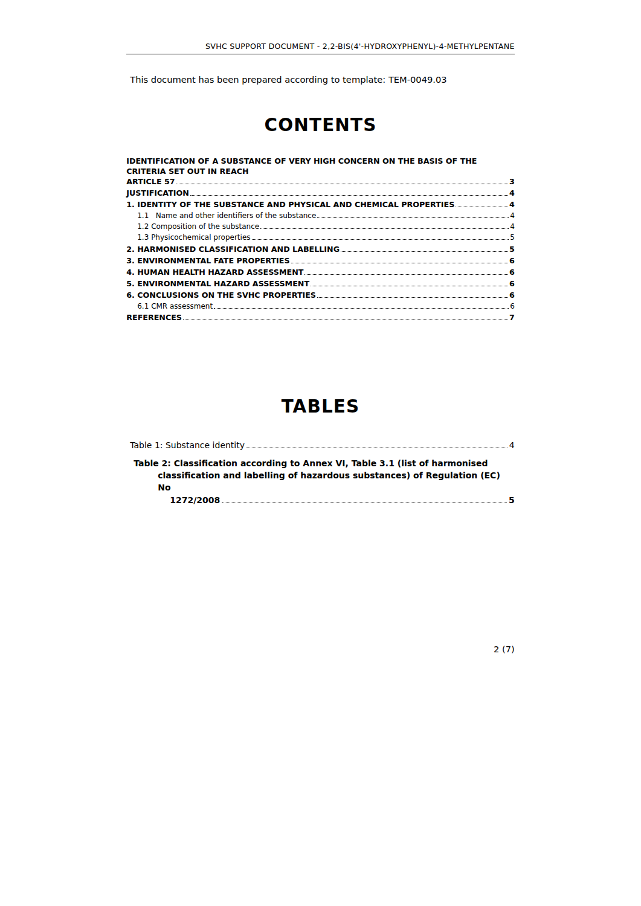SVHC SUPPORT DOCUMENT - 2,2-BIS(4'-HYDROXYPHENYL)-4-METHYLPENTANE
This document has been prepared according to template: TEM-0049.03
CONTENTS
IDENTIFICATION OF A SUBSTANCE OF VERY HIGH CONCERN ON THE BASIS OF THE CRITERIA SET OUT IN REACH
ARTICLE 57 3
JUSTIFICATION 4
1. IDENTITY OF THE SUBSTANCE AND PHYSICAL AND CHEMICAL PROPERTIES 4
1.1 Name and other identifiers of the substance 4
1.2 Composition of the substance 4
1.3 Physicochemical properties 5
2. HARMONISED CLASSIFICATION AND LABELLING 5
3. ENVIRONMENTAL FATE PROPERTIES 6
4. HUMAN HEALTH HAZARD ASSESSMENT 6
5. ENVIRONMENTAL HAZARD ASSESSMENT 6
6. CONCLUSIONS ON THE SVHC PROPERTIES 6
6.1 CMR assessment 6
REFERENCES 7
TABLES
Table 1: Substance identity 4
Table 2: Classification according to Annex VI, Table 3.1 (list of harmonised classification and labelling of hazardous substances) of Regulation (EC) No 1272/2008 5
2 (7)